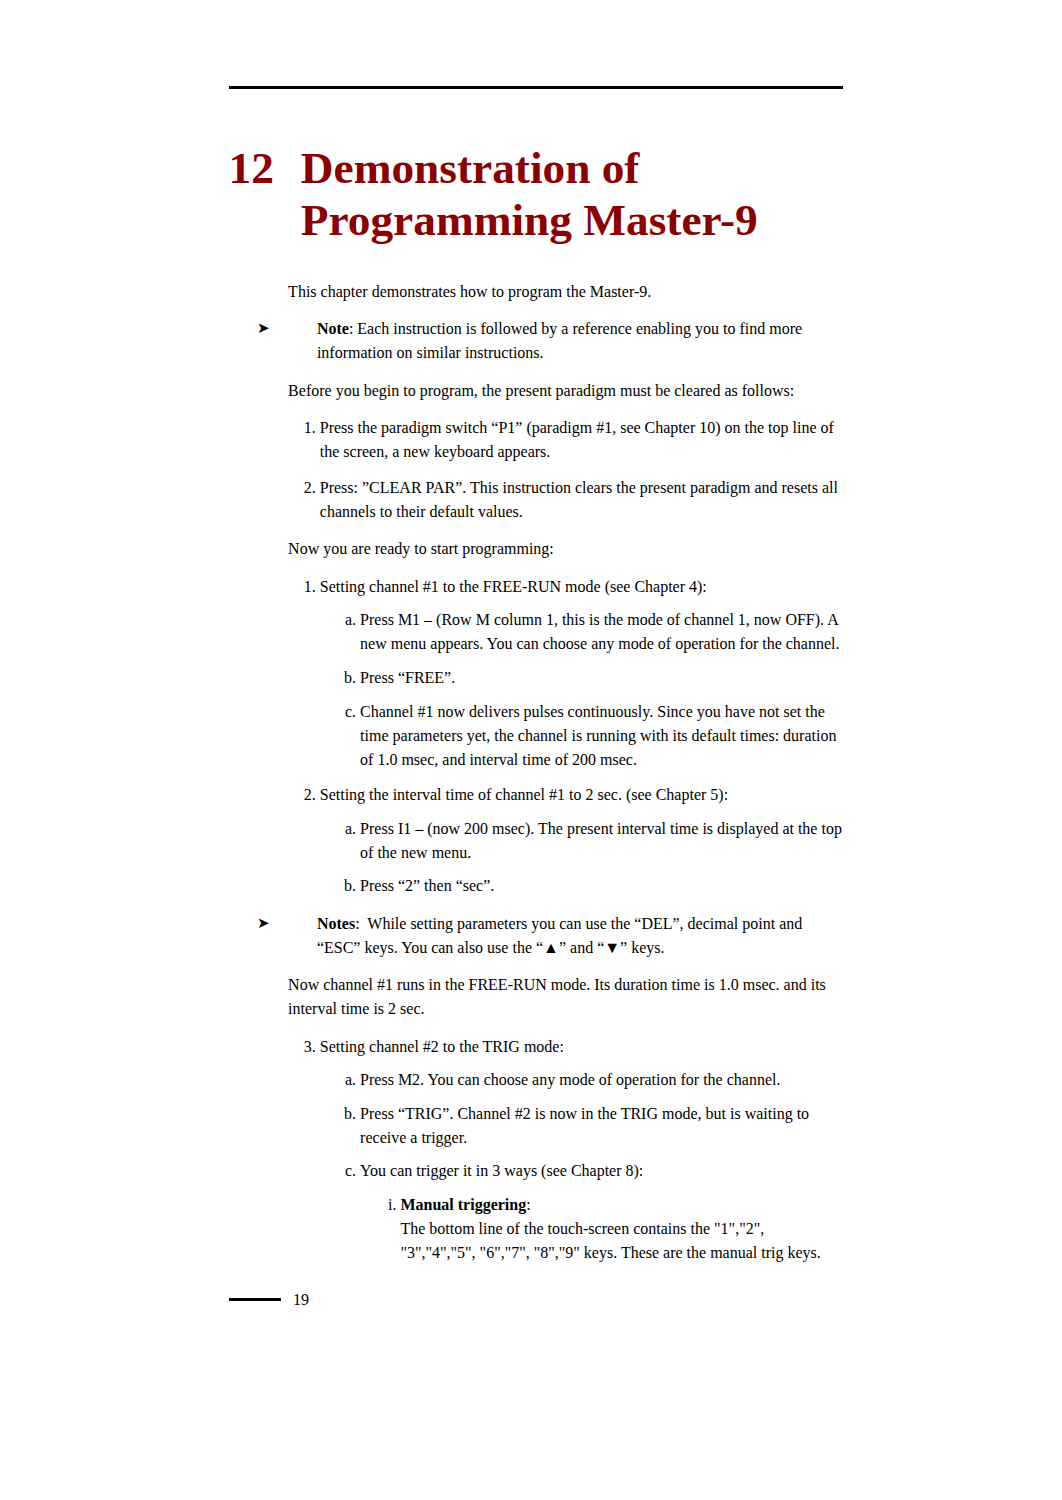12 Demonstration of Programming Master-9
This chapter demonstrates how to program the Master-9.
Note: Each instruction is followed by a reference enabling you to find more information on similar instructions.
Before you begin to program, the present paradigm must be cleared as follows:
Press the paradigm switch “P1” (paradigm #1, see Chapter 10) on the top line of the screen, a new keyboard appears.
Press: ”CLEAR PAR”. This instruction clears the present paradigm and resets all channels to their default values.
Now you are ready to start programming:
Setting channel #1 to the FREE-RUN mode (see Chapter 4):
Press M1 – (Row M column 1, this is the mode of channel 1, now OFF). A new menu appears. You can choose any mode of operation for the channel.
Press “FREE”.
Channel #1 now delivers pulses continuously. Since you have not set the time parameters yet, the channel is running with its default times: duration of 1.0 msec, and interval time of 200 msec.
Setting the interval time of channel #1 to 2 sec. (see Chapter 5):
Press I1 – (now 200 msec). The present interval time is displayed at the top of the new menu.
Press “2” then “sec”.
Notes: While setting parameters you can use the “DEL”, decimal point and “ESC” keys. You can also use the “▲” and “▼” keys.
Now channel #1 runs in the FREE-RUN mode. Its duration time is 1.0 msec. and its interval time is 2 sec.
Setting channel #2 to the TRIG mode:
Press M2. You can choose any mode of operation for the channel.
Press “TRIG”. Channel #2 is now in the TRIG mode, but is waiting to receive a trigger.
You can trigger it in 3 ways (see Chapter 8):
Manual triggering:
The bottom line of the touch-screen contains the "1","2", "3","4","5", "6","7", "8","9" keys. These are the manual trig keys.
19